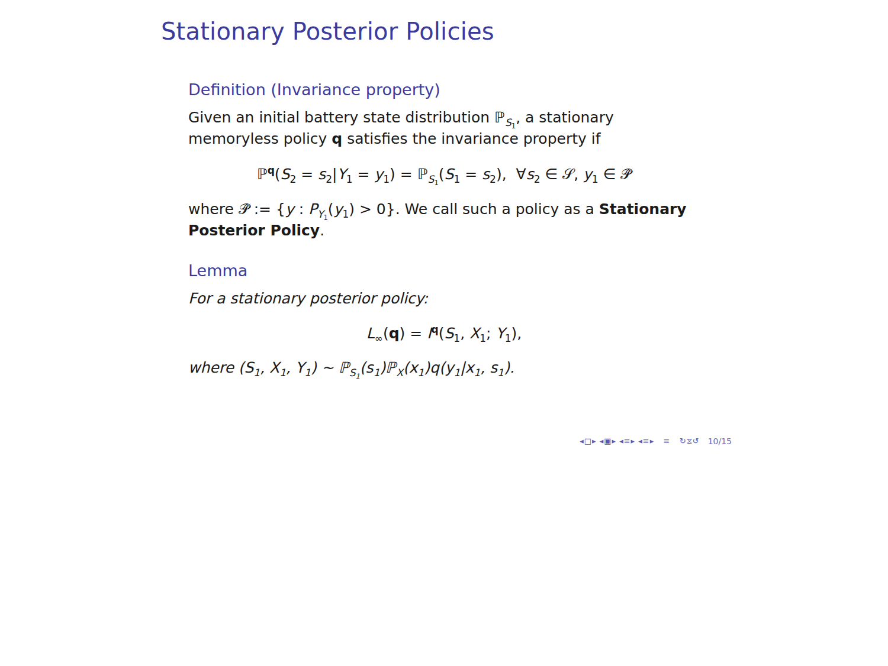Stationary Posterior Policies
Definition (Invariance property)
Given an initial battery state distribution ℙS1, a stationary memoryless policy q satisfies the invariance property if
ℙq(S2 = s2|Y1 = y1) = ℙS1(S1 = s2), ∀s2 ∈ 𝒮, y1 ∈ 𝒫̂
where 𝒫̂ := {y : PY1(y1) > 0}. We call such a policy as a Stationary Posterior Policy.
Lemma
For a stationary posterior policy:
L∞(q) = Iq(S1, X1; Y1),
where (S1, X1, Y1) ∼ ℙS1(s1)ℙX(x1)q(y1|x1, s1).
◂□▸ ◂▣▸ ◂≡▸ ◂≡▸ ≡ ↻⧖↺ 10/15